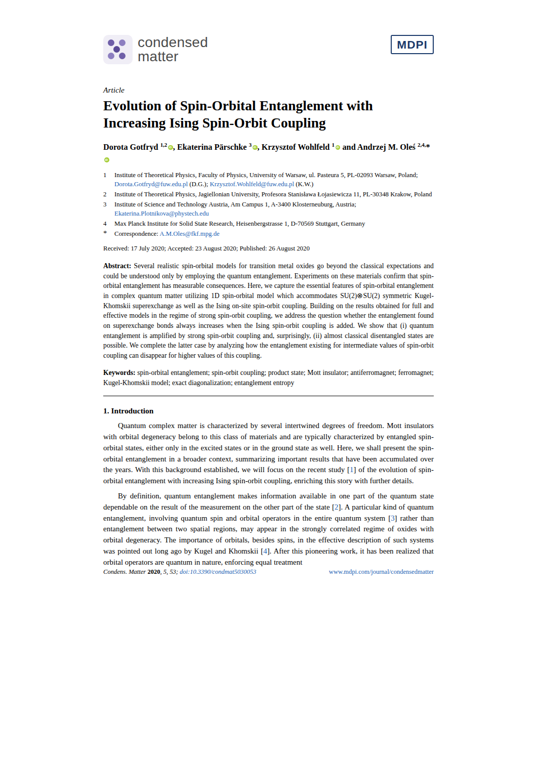condensed
matter
MDPI
Article
Evolution of Spin-Orbital Entanglement with
Increasing Ising Spin-Orbit Coupling
Dorota Gotfryd 1,2 , Ekaterina Pärschke 3 , Krzysztof Wohlfeld 1 and Andrzej M. Oleś 2,4,*
1 Institute of Theoretical Physics, Faculty of Physics, University of Warsaw, ul. Pasteura 5, PL-02093 Warsaw, Poland; Dorota.Gotfryd@fuw.edu.pl (D.G.); Krzysztof.Wohlfeld@fuw.edu.pl (K.W.)
2 Institute of Theoretical Physics, Jagiellonian University, Profesora Stanisława Łojasiewicza 11, PL-30348 Krakow, Poland
3 Institute of Science and Technology Austria, Am Campus 1, A-3400 Klosterneuburg, Austria; Ekaterina.Plotnikova@phystech.edu
4 Max Planck Institute for Solid State Research, Heisenbergstrasse 1, D-70569 Stuttgart, Germany
*Correspondence: A.M.Oles@fkf.mpg.de
Received: 17 July 2020; Accepted: 23 August 2020; Published: 26 August 2020
Abstract: Several realistic spin-orbital models for transition metal oxides go beyond the classical expectations and could be understood only by employing the quantum entanglement. Experiments on these materials confirm that spin-orbital entanglement has measurable consequences. Here, we capture the essential features of spin-orbital entanglement in complex quantum matter utilizing 1D spin-orbital model which accommodates SU(2)⊗SU(2) symmetric Kugel-Khomskii superexchange as well as the Ising on-site spin-orbit coupling. Building on the results obtained for full and effective models in the regime of strong spin-orbit coupling, we address the question whether the entanglement found on superexchange bonds always increases when the Ising spin-orbit coupling is added. We show that (i) quantum entanglement is amplified by strong spin-orbit coupling and, surprisingly, (ii) almost classical disentangled states are possible. We complete the latter case by analyzing how the entanglement existing for intermediate values of spin-orbit coupling can disappear for higher values of this coupling.
Keywords: spin-orbital entanglement; spin-orbit coupling; product state; Mott insulator; antiferromagnet; ferromagnet; Kugel-Khomskii model; exact diagonalization; entanglement entropy
1. Introduction
Quantum complex matter is characterized by several intertwined degrees of freedom. Mott insulators with orbital degeneracy belong to this class of materials and are typically characterized by entangled spin-orbital states, either only in the excited states or in the ground state as well. Here, we shall present the spin-orbital entanglement in a broader context, summarizing important results that have been accumulated over the years. With this background established, we will focus on the recent study [1] of the evolution of spin-orbital entanglement with increasing Ising spin-orbit coupling, enriching this story with further details.
By definition, quantum entanglement makes information available in one part of the quantum state dependable on the result of the measurement on the other part of the state [2]. A particular kind of quantum entanglement, involving quantum spin and orbital operators in the entire quantum system [3] rather than entanglement between two spatial regions, may appear in the strongly correlated regime of oxides with orbital degeneracy. The importance of orbitals, besides spins, in the effective description of such systems was pointed out long ago by Kugel and Khomskii [4]. After this pioneering work, it has been realized that orbital operators are quantum in nature, enforcing equal treatment
Condens. Matter 2020, 5, 53; doi:10.3390/condmat5030053
www.mdpi.com/journal/condensedmatter